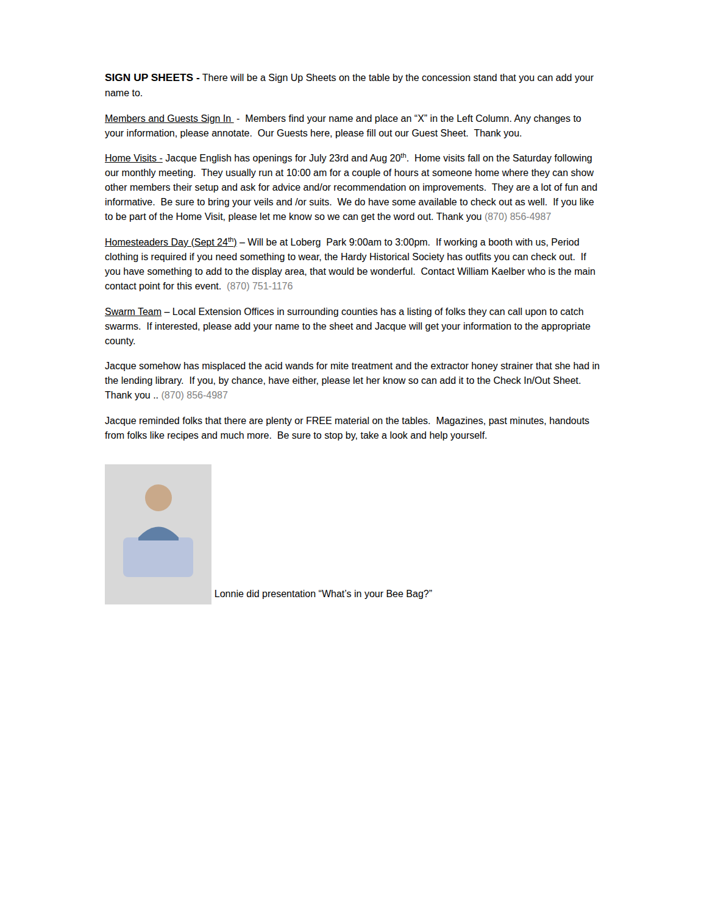SIGN UP SHEETS - There will be a Sign Up Sheets on the table by the concession stand that you can add your name to.
Members and Guests Sign In - Members find your name and place an “X” in the Left Column. Any changes to your information, please annotate. Our Guests here, please fill out our Guest Sheet. Thank you.
Home Visits - Jacque English has openings for July 23rd and Aug 20th. Home visits fall on the Saturday following our monthly meeting. They usually run at 10:00 am for a couple of hours at someone home where they can show other members their setup and ask for advice and/or recommendation on improvements. They are a lot of fun and informative. Be sure to bring your veils and /or suits. We do have some available to check out as well. If you like to be part of the Home Visit, please let me know so we can get the word out. Thank you (870) 856-4987
Homesteaders Day (Sept 24th) – Will be at Loberg Park 9:00am to 3:00pm. If working a booth with us, Period clothing is required if you need something to wear, the Hardy Historical Society has outfits you can check out. If you have something to add to the display area, that would be wonderful. Contact William Kaelber who is the main contact point for this event. (870) 751-1176
Swarm Team – Local Extension Offices in surrounding counties has a listing of folks they can call upon to catch swarms. If interested, please add your name to the sheet and Jacque will get your information to the appropriate county.
Jacque somehow has misplaced the acid wands for mite treatment and the extractor honey strainer that she had in the lending library. If you, by chance, have either, please let her know so can add it to the Check In/Out Sheet. Thank you .. (870) 856-4987
Jacque reminded folks that there are plenty or FREE material on the tables. Magazines, past minutes, handouts from folks like recipes and much more. Be sure to stop by, take a look and help yourself.
Lonnie did presentation “What’s in your Bee Bag?”